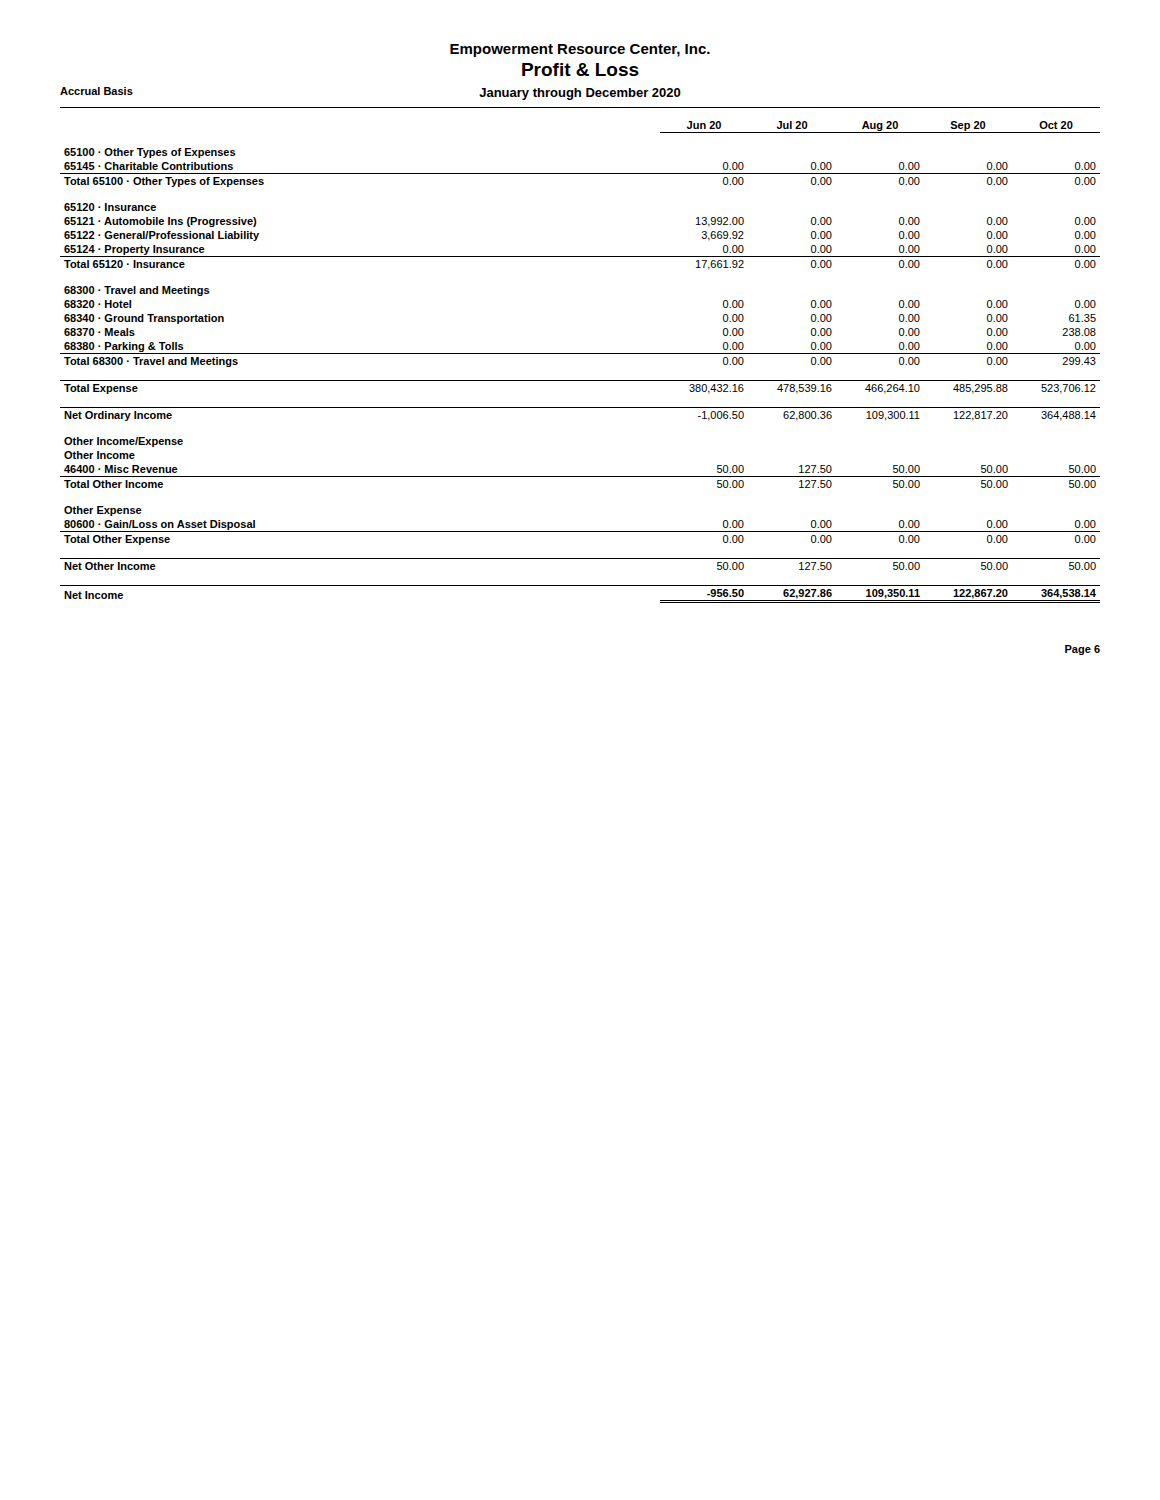Empowerment Resource Center, Inc.
Profit & Loss
Accrual Basis
January through December 2020
| | Jun 20 | Jul 20 | Aug 20 | Sep 20 | Oct 20 |
| --- | --- | --- | --- | --- | --- |
| 65100 · Other Types of Expenses | | | | | |
| 65145 · Charitable Contributions | 0.00 | 0.00 | 0.00 | 0.00 | 0.00 |
| Total 65100 · Other Types of Expenses | 0.00 | 0.00 | 0.00 | 0.00 | 0.00 |
| 65120 · Insurance | | | | | |
| 65121 · Automobile Ins (Progressive) | 13,992.00 | 0.00 | 0.00 | 0.00 | 0.00 |
| 65122 · General/Professional Liability | 3,669.92 | 0.00 | 0.00 | 0.00 | 0.00 |
| 65124 · Property Insurance | 0.00 | 0.00 | 0.00 | 0.00 | 0.00 |
| Total 65120 · Insurance | 17,661.92 | 0.00 | 0.00 | 0.00 | 0.00 |
| 68300 · Travel and Meetings | | | | | |
| 68320 · Hotel | 0.00 | 0.00 | 0.00 | 0.00 | 0.00 |
| 68340 · Ground Transportation | 0.00 | 0.00 | 0.00 | 0.00 | 61.35 |
| 68370 · Meals | 0.00 | 0.00 | 0.00 | 0.00 | 238.08 |
| 68380 · Parking & Tolls | 0.00 | 0.00 | 0.00 | 0.00 | 0.00 |
| Total 68300 · Travel and Meetings | 0.00 | 0.00 | 0.00 | 0.00 | 299.43 |
| Total Expense | 380,432.16 | 478,539.16 | 466,264.10 | 485,295.88 | 523,706.12 |
| Net Ordinary Income | -1,006.50 | 62,800.36 | 109,300.11 | 122,817.20 | 364,488.14 |
| Other Income/Expense | | | | | |
| Other Income | | | | | |
| 46400 · Misc Revenue | 50.00 | 127.50 | 50.00 | 50.00 | 50.00 |
| Total Other Income | 50.00 | 127.50 | 50.00 | 50.00 | 50.00 |
| Other Expense | | | | | |
| 80600 · Gain/Loss on Asset Disposal | 0.00 | 0.00 | 0.00 | 0.00 | 0.00 |
| Total Other Expense | 0.00 | 0.00 | 0.00 | 0.00 | 0.00 |
| Net Other Income | 50.00 | 127.50 | 50.00 | 50.00 | 50.00 |
| Net Income | -956.50 | 62,927.86 | 109,350.11 | 122,867.20 | 364,538.14 |
Page 6